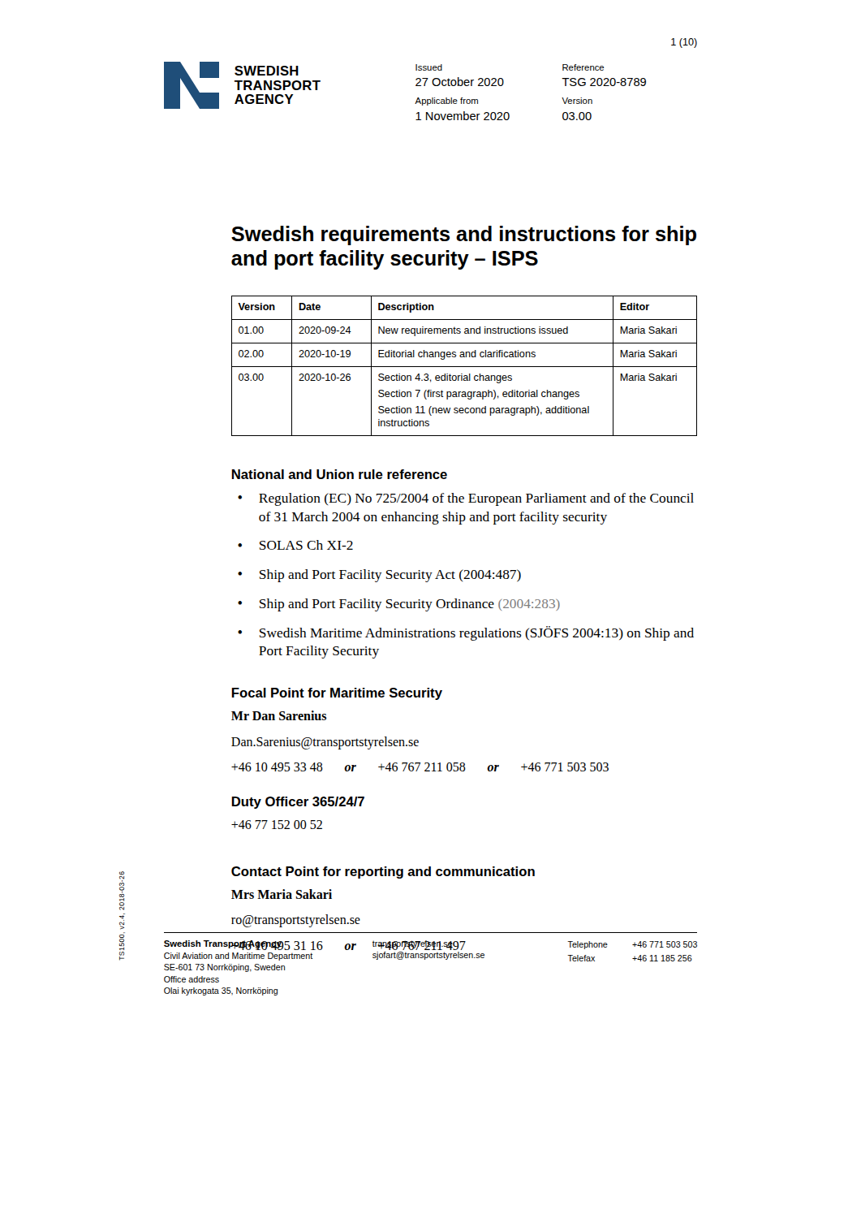1 (10)
Swedish
Transport
Agency
| Issued | Reference |
| 27 October 2020 | TSG 2020-8789 |
| Applicable from | Version |
| 1 November 2020 | 03.00 |
Swedish requirements and instructions for ship
and port facility security – ISPS
| Version | Date | Description | Editor |
| --- | --- | --- | --- |
| 01.00 | 2020-09-24 | New requirements and instructions issued | Maria Sakari |
| 02.00 | 2020-10-19 | Editorial changes and clarifications | Maria Sakari |
| 03.00 | 2020-10-26 | Section 4.3, editorial changes Section 7 (first paragraph), editorial changes Section 11 (new second paragraph), additional instructions | Maria Sakari |
National and Union rule reference
Regulation (EC) No 725/2004 of the European Parliament and of the Council of 31 March 2004 on enhancing ship and port facility security
SOLAS Ch XI-2
Ship and Port Facility Security Act (2004:487)
Ship and Port Facility Security Ordinance (2004:283)
Swedish Maritime Administrations regulations (SJÖFS 2004:13) on Ship and Port Facility Security
Focal Point for Maritime Security
Mr Dan Sarenius
Dan.Sarenius@transportstyrelsen.se
+46 10 495 33 48 or +46 767 211 058 or +46 771 503 503
Duty Officer 365/24/7
+46 77 152 00 52
Contact Point for reporting and communication
Mrs Maria Sakari
ro@transportstyrelsen.se
+46 10 495 31 16 or +46 767 211 497
TS1500, v2.4, 2018-03-26
Swedish Transport Agency
Civil Aviation and Maritime Department
SE-601 73 Norrköping, Sweden
Office address
Olai kyrkogata 35, Norrköping
transportstyrelsen.se
sjofart@transportstyrelsen.se
Telephone
Telefax
+46 771 503 503
+46 11 185 256